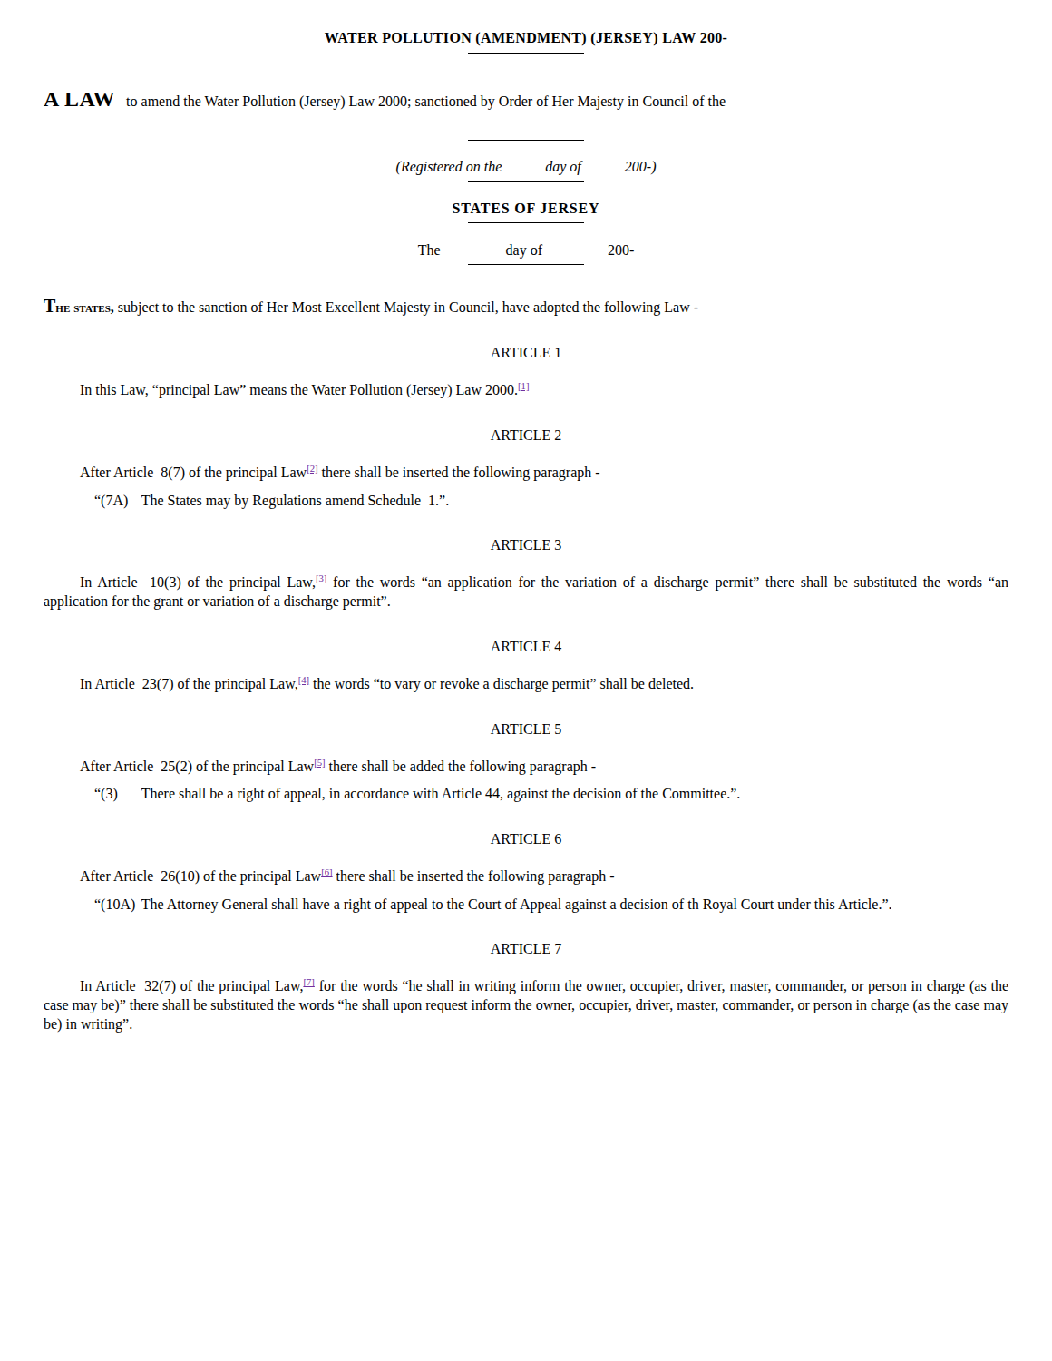WATER POLLUTION (AMENDMENT) (JERSEY) LAW 200-
A LAW to amend the Water Pollution (Jersey) Law 2000; sanctioned by Order of Her Majesty in Council of the
(Registered on the day of 200-)
STATES OF JERSEY
The day of 200-
The states, subject to the sanction of Her Most Excellent Majesty in Council, have adopted the following Law -
ARTICLE 1
In this Law, “principal Law” means the Water Pollution (Jersey) Law 2000.[1]
ARTICLE 2
After Article 8(7) of the principal Law[2] there shall be inserted the following paragraph -
“(7A) The States may by Regulations amend Schedule 1.”.
ARTICLE 3
In Article 10(3) of the principal Law,[3] for the words “an application for the variation of a discharge permit” there shall be substituted the words “an application for the grant or variation of a discharge permit”.
ARTICLE 4
In Article 23(7) of the principal Law,[4] the words “to vary or revoke a discharge permit” shall be deleted.
ARTICLE 5
After Article 25(2) of the principal Law[5] there shall be added the following paragraph -
“(3) There shall be a right of appeal, in accordance with Article 44, against the decision of the Committee.”.
ARTICLE 6
After Article 26(10) of the principal Law[6] there shall be inserted the following paragraph -
“(10A) The Attorney General shall have a right of appeal to the Court of Appeal against a decision of th Royal Court under this Article.”.
ARTICLE 7
In Article 32(7) of the principal Law,[7] for the words “he shall in writing inform the owner, occupier, driver, master, commander, or person in charge (as the case may be)” there shall be substituted the words “he shall upon request inform the owner, occupier, driver, master, commander, or person in charge (as the case may be) in writing”.